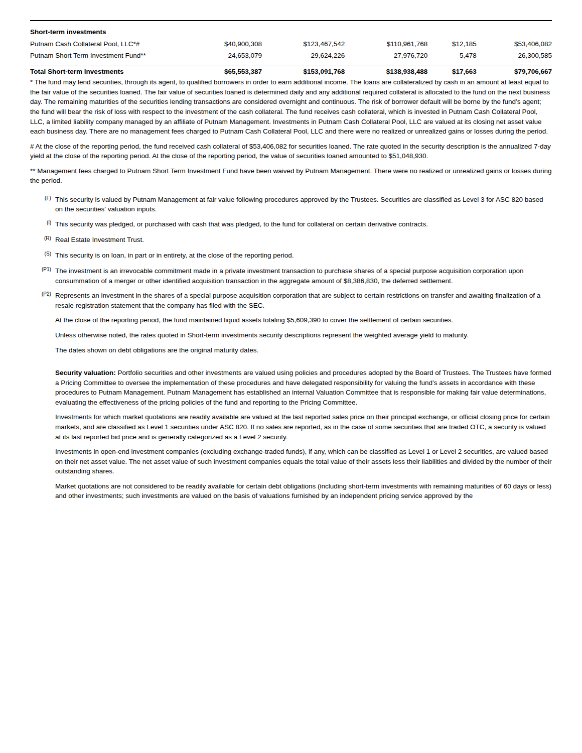| Short-term investments |
| Putnam Cash Collateral Pool, LLC*# | $40,900,308 | $123,467,542 | $110,961,768 | $12,185 | $53,406,082 |
| Putnam Short Term Investment Fund** | 24,653,079 | 29,624,226 | 27,976,720 | 5,478 | 26,300,585 |
| Total Short-term investments | $65,553,387 | $153,091,768 | $138,938,488 | $17,663 | $79,706,667 |
* The fund may lend securities, through its agent, to qualified borrowers in order to earn additional income. The loans are collateralized by cash in an amount at least equal to the fair value of the securities loaned. The fair value of securities loaned is determined daily and any additional required collateral is allocated to the fund on the next business day. The remaining maturities of the securities lending transactions are considered overnight and continuous. The risk of borrower default will be borne by the fund’s agent; the fund will bear the risk of loss with respect to the investment of the cash collateral. The fund receives cash collateral, which is invested in Putnam Cash Collateral Pool, LLC, a limited liability company managed by an affiliate of Putnam Management. Investments in Putnam Cash Collateral Pool, LLC are valued at its closing net asset value each business day. There are no management fees charged to Putnam Cash Collateral Pool, LLC and there were no realized or unrealized gains or losses during the period.
# At the close of the reporting period, the fund received cash collateral of $53,406,082 for securities loaned. The rate quoted in the security description is the annualized 7-day yield at the close of the reporting period. At the close of the reporting period, the value of securities loaned amounted to $51,048,930.
** Management fees charged to Putnam Short Term Investment Fund have been waived by Putnam Management. There were no realized or unrealized gains or losses during the period.
| (F) | This security is valued by Putnam Management at fair value following procedures approved by the Trustees. Securities are classified as Level 3 for ASC 820 based on the securities' valuation inputs. |
| (i) | This security was pledged, or purchased with cash that was pledged, to the fund for collateral on certain derivative contracts. |
| (R) | Real Estate Investment Trust. |
| (S) | This security is on loan, in part or in entirety, at the close of the reporting period. |
| (P1) | The investment is an irrevocable commitment made in a private investment transaction to purchase shares of a special purpose acquisition corporation upon consummation of a merger or other identified acquisition transaction in the aggregate amount of $8,386,830, the deferred settlement. |
| (P2) | Represents an investment in the shares of a special purpose acquisition corporation that are subject to certain restrictions on transfer and awaiting finalization of a resale registration statement that the company has filed with the SEC. |
At the close of the reporting period, the fund maintained liquid assets totaling $5,609,390 to cover the settlement of certain securities.
Unless otherwise noted, the rates quoted in Short-term investments security descriptions represent the weighted average yield to maturity.
The dates shown on debt obligations are the original maturity dates.
Security valuation: Portfolio securities and other investments are valued using policies and procedures adopted by the Board of Trustees. The Trustees have formed a Pricing Committee to oversee the implementation of these procedures and have delegated responsibility for valuing the fund’s assets in accordance with these procedures to Putnam Management. Putnam Management has established an internal Valuation Committee that is responsible for making fair value determinations, evaluating the effectiveness of the pricing policies of the fund and reporting to the Pricing Committee.
Investments for which market quotations are readily available are valued at the last reported sales price on their principal exchange, or official closing price for certain markets, and are classified as Level 1 securities under ASC 820. If no sales are reported, as in the case of some securities that are traded OTC, a security is valued at its last reported bid price and is generally categorized as a Level 2 security.
Investments in open-end investment companies (excluding exchange-traded funds), if any, which can be classified as Level 1 or Level 2 securities, are valued based on their net asset value. The net asset value of such investment companies equals the total value of their assets less their liabilities and divided by the number of their outstanding shares.
Market quotations are not considered to be readily available for certain debt obligations (including short-term investments with remaining maturities of 60 days or less) and other investments; such investments are valued on the basis of valuations furnished by an independent pricing service approved by the